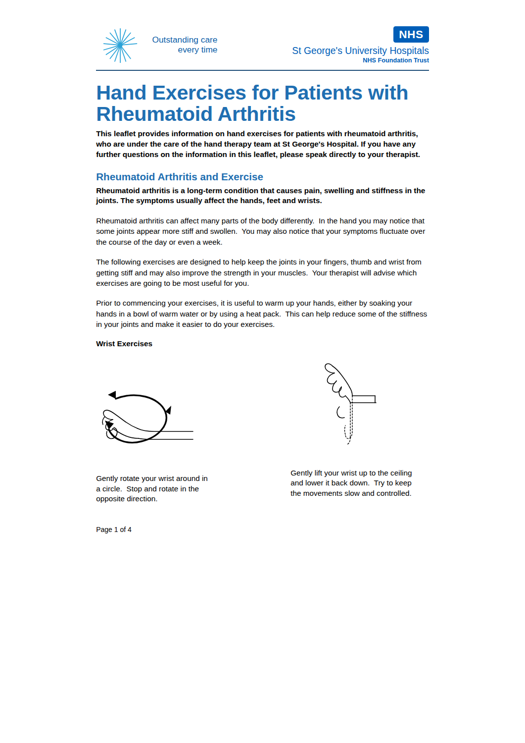Outstanding care every time
NHS
St George's University Hospitals
NHS Foundation Trust
Hand Exercises for Patients with Rheumatoid Arthritis
This leaflet provides information on hand exercises for patients with rheumatoid arthritis, who are under the care of the hand therapy team at St George's Hospital. If you have any further questions on the information in this leaflet, please speak directly to your therapist.
Rheumatoid Arthritis and Exercise
Rheumatoid arthritis is a long-term condition that causes pain, swelling and stiffness in the joints. The symptoms usually affect the hands, feet and wrists.
Rheumatoid arthritis can affect many parts of the body differently. In the hand you may notice that some joints appear more stiff and swollen. You may also notice that your symptoms fluctuate over the course of the day or even a week.
The following exercises are designed to help keep the joints in your fingers, thumb and wrist from getting stiff and may also improve the strength in your muscles. Your therapist will advise which exercises are going to be most useful for you.
Prior to commencing your exercises, it is useful to warm up your hands, either by soaking your hands in a bowl of warm water or by using a heat pack. This can help reduce some of the stiffness in your joints and make it easier to do your exercises.
Wrist Exercises
Gently rotate your wrist around in a circle. Stop and rotate in the opposite direction.
Gently lift your wrist up to the ceiling and lower it back down. Try to keep the movements slow and controlled.
Page 1 of 4